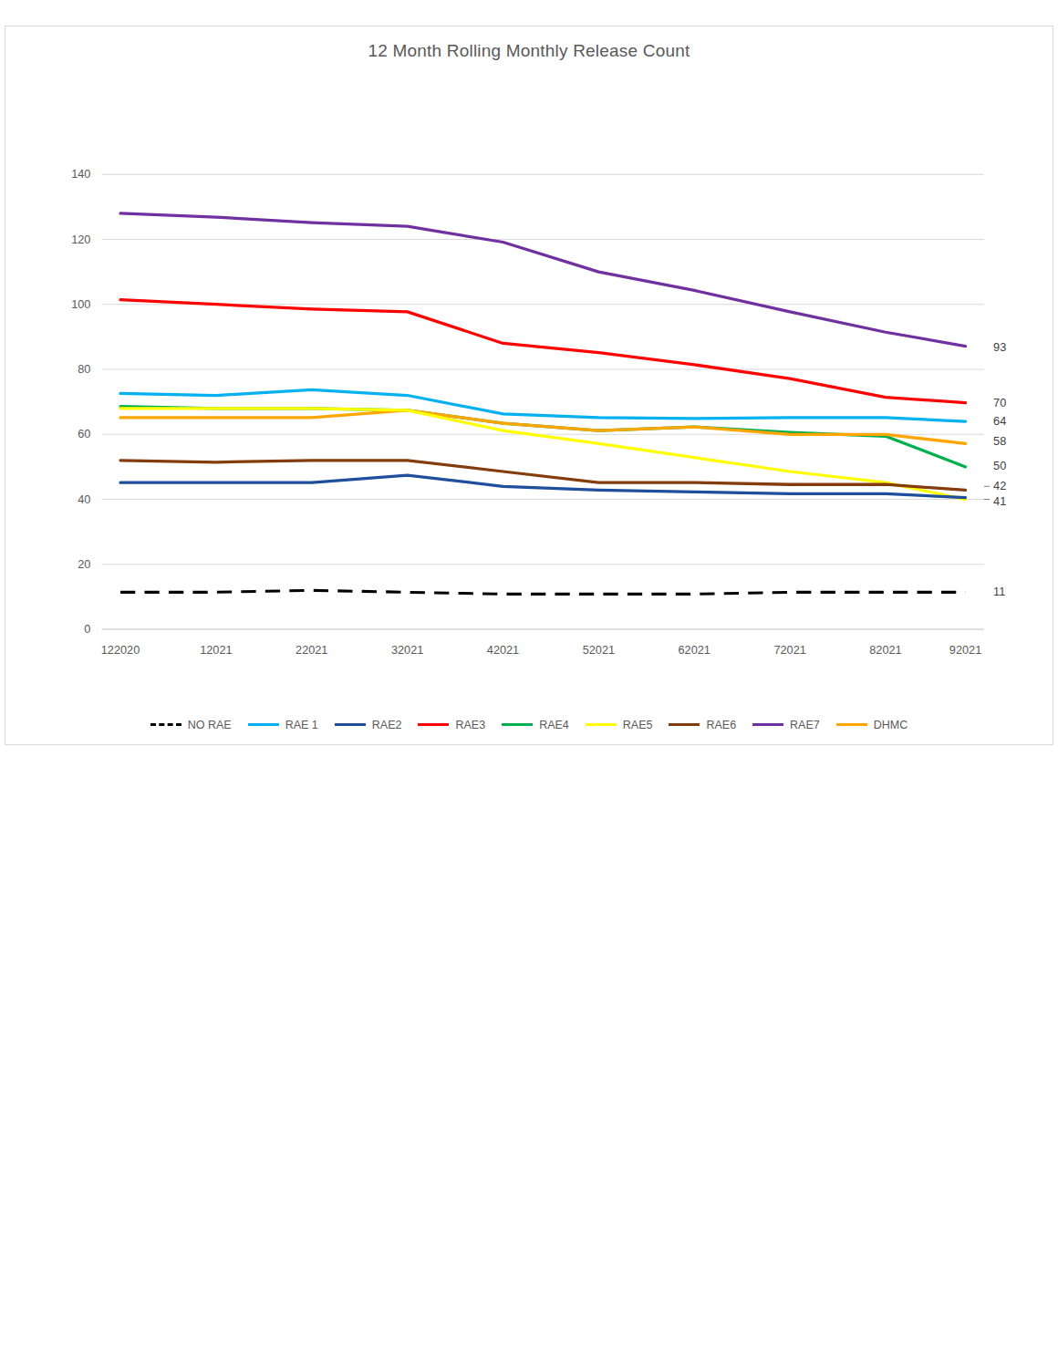12 Month Rolling Monthly Release Count
Coordinate system notes (internal): x positions for the 10 categories (122020 ... 92021) y scale: 0 at y=610, 140 at y=120 => 3.5 px per unit 140 120 100 80 60 40 20 0 122020 12021 22021 32021 42021 52021 62021 72021 82021 92021 93 70 64 58 50 42 41 11
NO RAE RAE 1 RAE2 RAE3 RAE4 RAE5 RAE6 RAE7 DHMC